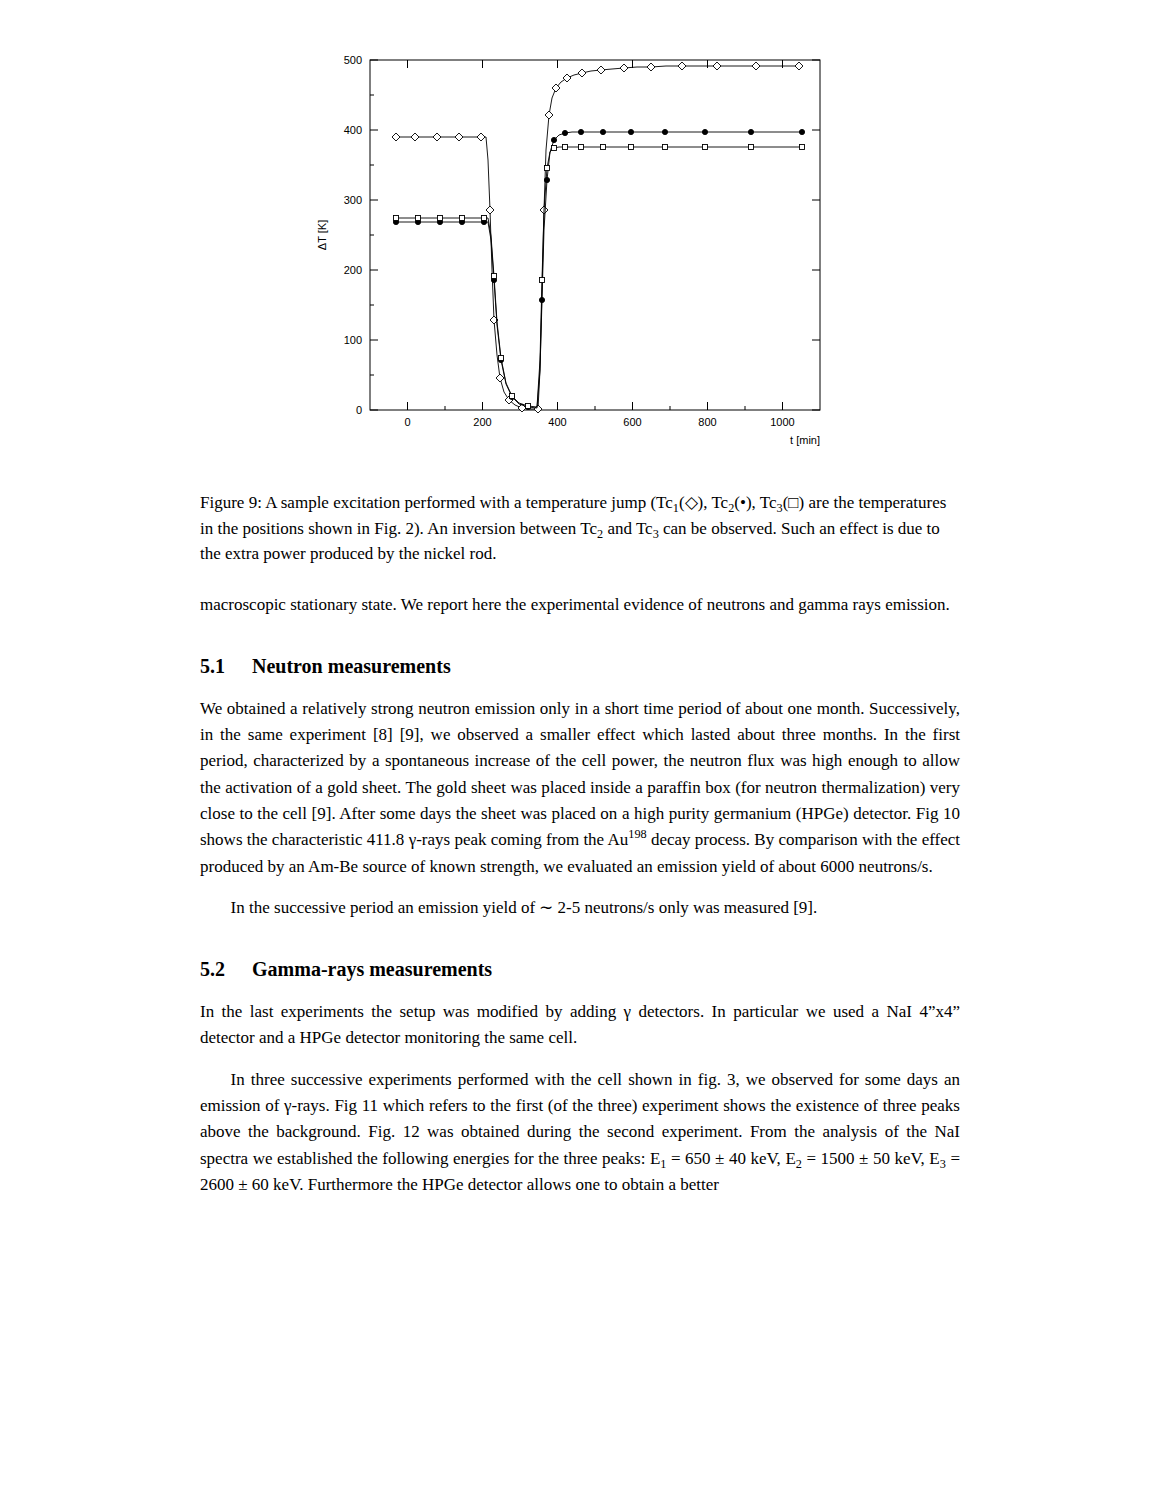y: 0 at 370, 500 at 20 => scale 0.7 px per K 0 100 200 300 400 500 ΔT [K] 0 200 400 600 800 1000 t [min]
Figure 9: A sample excitation performed with a temperature jump (Tc1(◇), Tc2(•), Tc3(□) are the temperatures in the positions shown in Fig. 2). An inversion between Tc2 and Tc3 can be observed. Such an effect is due to the extra power produced by the nickel rod.
macroscopic stationary state. We report here the experimental evidence of neutrons and gamma rays emission.
5.1 Neutron measurements
We obtained a relatively strong neutron emission only in a short time period of about one month. Successively, in the same experiment [8] [9], we observed a smaller effect which lasted about three months. In the first period, characterized by a spontaneous increase of the cell power, the neutron flux was high enough to allow the activation of a gold sheet. The gold sheet was placed inside a paraffin box (for neutron thermalization) very close to the cell [9]. After some days the sheet was placed on a high purity germanium (HPGe) detector. Fig 10 shows the characteristic 411.8 γ-rays peak coming from the Au198 decay process. By comparison with the effect produced by an Am-Be source of known strength, we evaluated an emission yield of about 6000 neutrons/s.
In the successive period an emission yield of ∼ 2-5 neutrons/s only was measured [9].
5.2 Gamma-rays measurements
In the last experiments the setup was modified by adding γ detectors. In particular we used a NaI 4”x4” detector and a HPGe detector monitoring the same cell.
In three successive experiments performed with the cell shown in fig. 3, we observed for some days an emission of γ-rays. Fig 11 which refers to the first (of the three) experiment shows the existence of three peaks above the background. Fig. 12 was obtained during the second experiment. From the analysis of the NaI spectra we established the following energies for the three peaks: E1 = 650 ± 40 keV, E2 = 1500 ± 50 keV, E3 = 2600 ± 60 keV. Furthermore the HPGe detector allows one to obtain a better